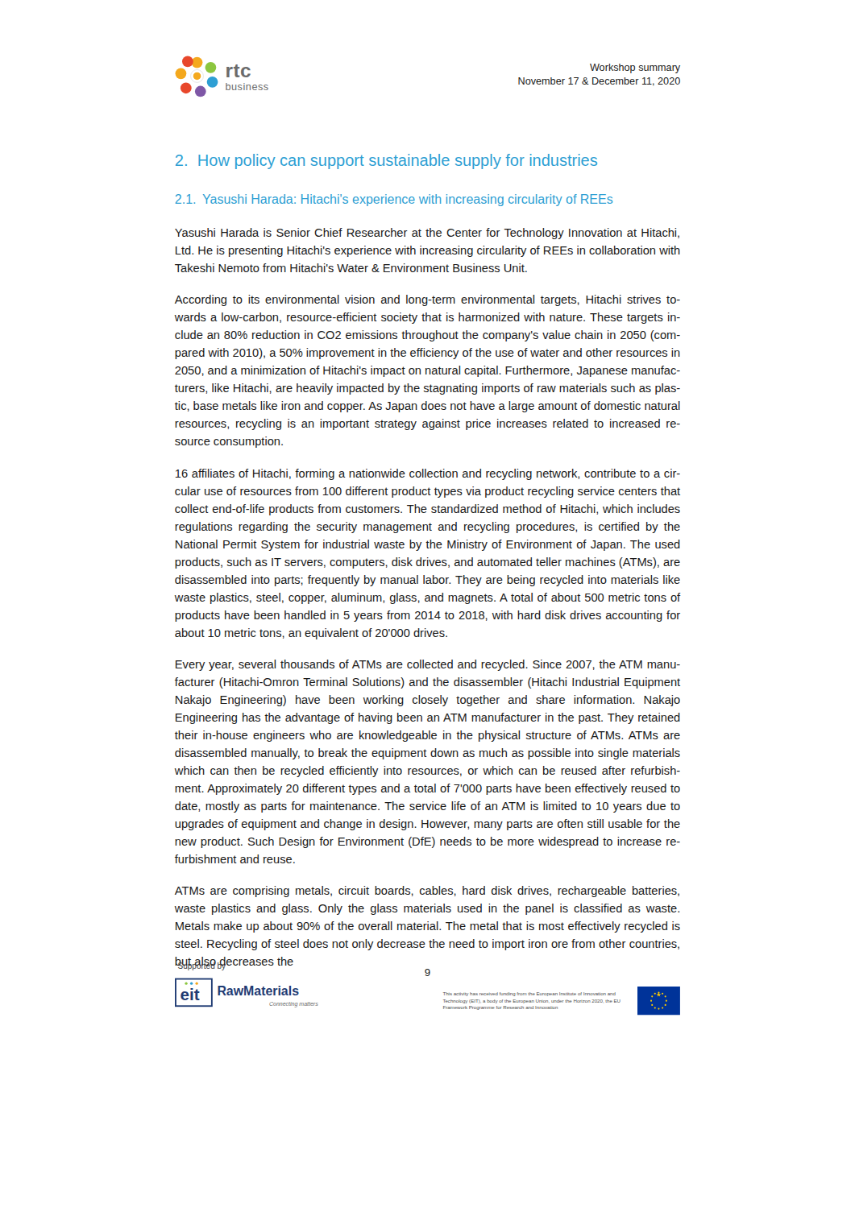rtc business
Workshop summary
November 17 & December 11, 2020
2. How policy can support sustainable supply for industries
2.1. Yasushi Harada: Hitachi's experience with increasing circularity of REEs
Yasushi Harada is Senior Chief Researcher at the Center for Technology Innovation at Hitachi, Ltd. He is presenting Hitachi's experience with increasing circularity of REEs in collaboration with Takeshi Nemoto from Hitachi's Water & Environment Business Unit.
According to its environmental vision and long-term environmental targets, Hitachi strives towards a low-carbon, resource-efficient society that is harmonized with nature. These targets include an 80% reduction in CO2 emissions throughout the company's value chain in 2050 (compared with 2010), a 50% improvement in the efficiency of the use of water and other resources in 2050, and a minimization of Hitachi's impact on natural capital. Furthermore, Japanese manufacturers, like Hitachi, are heavily impacted by the stagnating imports of raw materials such as plastic, base metals like iron and copper. As Japan does not have a large amount of domestic natural resources, recycling is an important strategy against price increases related to increased resource consumption.
16 affiliates of Hitachi, forming a nationwide collection and recycling network, contribute to a circular use of resources from 100 different product types via product recycling service centers that collect end-of-life products from customers. The standardized method of Hitachi, which includes regulations regarding the security management and recycling procedures, is certified by the National Permit System for industrial waste by the Ministry of Environment of Japan. The used products, such as IT servers, computers, disk drives, and automated teller machines (ATMs), are disassembled into parts; frequently by manual labor. They are being recycled into materials like waste plastics, steel, copper, aluminum, glass, and magnets. A total of about 500 metric tons of products have been handled in 5 years from 2014 to 2018, with hard disk drives accounting for about 10 metric tons, an equivalent of 20'000 drives.
Every year, several thousands of ATMs are collected and recycled. Since 2007, the ATM manufacturer (Hitachi-Omron Terminal Solutions) and the disassembler (Hitachi Industrial Equipment Nakajo Engineering) have been working closely together and share information. Nakajo Engineering has the advantage of having been an ATM manufacturer in the past. They retained their in-house engineers who are knowledgeable in the physical structure of ATMs. ATMs are disassembled manually, to break the equipment down as much as possible into single materials which can then be recycled efficiently into resources, or which can be reused after refurbishment. Approximately 20 different types and a total of 7'000 parts have been effectively reused to date, mostly as parts for maintenance. The service life of an ATM is limited to 10 years due to upgrades of equipment and change in design. However, many parts are often still usable for the new product. Such Design for Environment (DfE) needs to be more widespread to increase refurbishment and reuse.
ATMs are comprising metals, circuit boards, cables, hard disk drives, rechargeable batteries, waste plastics and glass. Only the glass materials used in the panel is classified as waste. Metals make up about 90% of the overall material. The metal that is most effectively recycled is steel. Recycling of steel does not only decrease the need to import iron ore from other countries, but also decreases the
9
Supported by
eit RawMaterials Connecting matters
This activity has received funding from the European Institute of Innovation and Technology (EIT), a body of the European Union, under the Horizon 2020, the EU Framework Programme for Research and Innovation